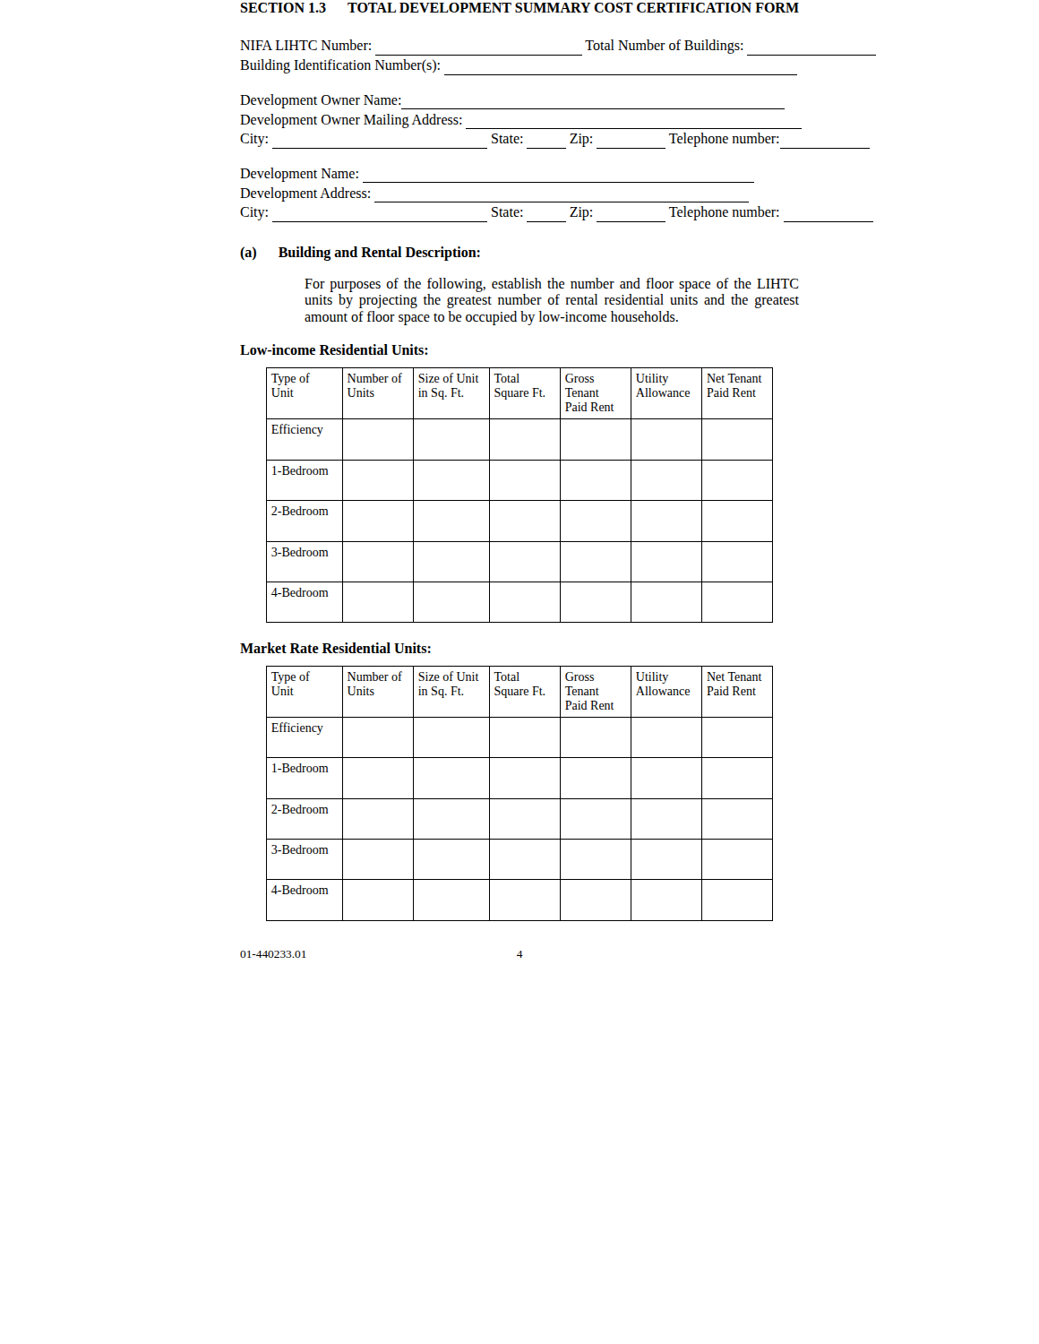SECTION 1.3 TOTAL DEVELOPMENT SUMMARY COST CERTIFICATION FORM
NIFA LIHTC Number: Total Number of Buildings:
Building Identification Number(s):
Development Owner Name:
Development Owner Mailing Address:
City: State: Zip: Telephone number:
Development Name:
Development Address:
City: State: Zip: Telephone number:
(a) Building and Rental Description:
For purposes of the following, establish the number and floor space of the LIHTC units by projecting the greatest number of rental residential units and the greatest amount of floor space to be occupied by low-income households.
Low-income Residential Units:
| Type of Unit | Number of Units | Size of Unit in Sq. Ft. | Total Square Ft. | Gross Tenant Paid Rent | Utility Allowance | Net Tenant Paid Rent |
| --- | --- | --- | --- | --- | --- | --- |
| Efficiency | | | | | | |
| 1-Bedroom | | | | | | |
| 2-Bedroom | | | | | | |
| 3-Bedroom | | | | | | |
| 4-Bedroom | | | | | | |
Market Rate Residential Units:
| Type of Unit | Number of Units | Size of Unit in Sq. Ft. | Total Square Ft. | Gross Tenant Paid Rent | Utility Allowance | Net Tenant Paid Rent |
| --- | --- | --- | --- | --- | --- | --- |
| Efficiency | | | | | | |
| 1-Bedroom | | | | | | |
| 2-Bedroom | | | | | | |
| 3-Bedroom | | | | | | |
| 4-Bedroom | | | | | | |
01-440233.01
4